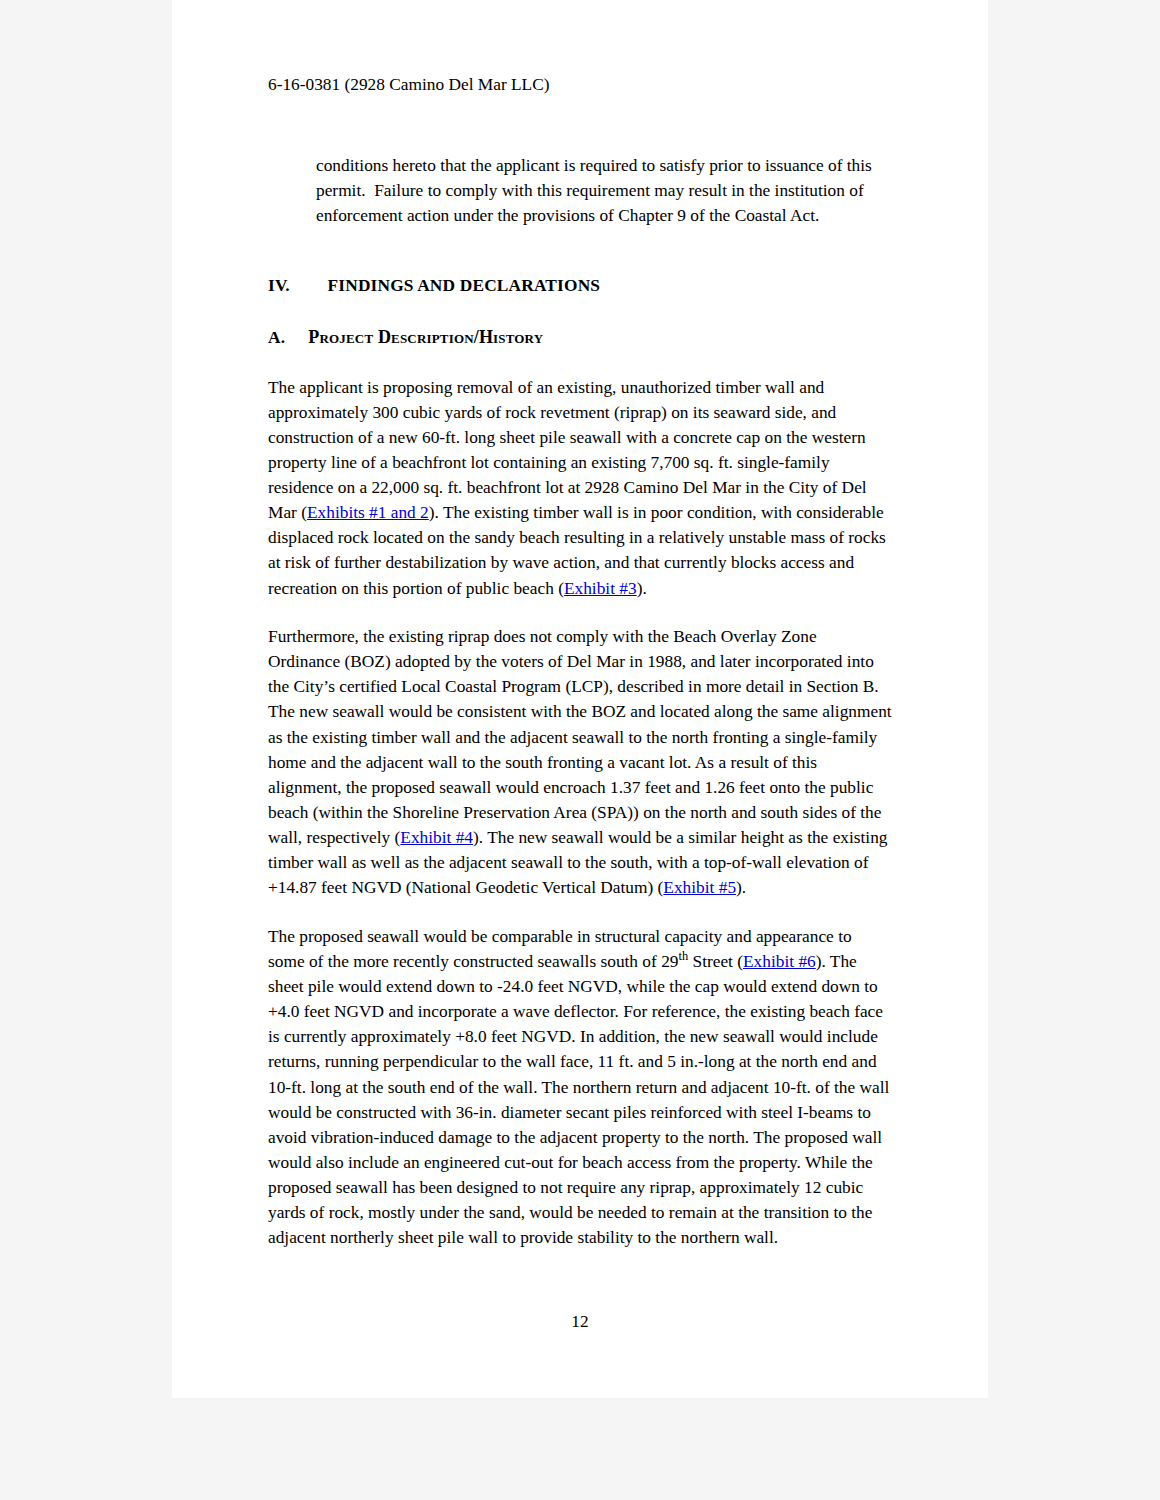6-16-0381 (2928 Camino Del Mar LLC)
conditions hereto that the applicant is required to satisfy prior to issuance of this permit. Failure to comply with this requirement may result in the institution of enforcement action under the provisions of Chapter 9 of the Coastal Act.
IV. FINDINGS AND DECLARATIONS
A. Project Description/History
The applicant is proposing removal of an existing, unauthorized timber wall and approximately 300 cubic yards of rock revetment (riprap) on its seaward side, and construction of a new 60-ft. long sheet pile seawall with a concrete cap on the western property line of a beachfront lot containing an existing 7,700 sq. ft. single-family residence on a 22,000 sq. ft. beachfront lot at 2928 Camino Del Mar in the City of Del Mar (Exhibits #1 and 2). The existing timber wall is in poor condition, with considerable displaced rock located on the sandy beach resulting in a relatively unstable mass of rocks at risk of further destabilization by wave action, and that currently blocks access and recreation on this portion of public beach (Exhibit #3).
Furthermore, the existing riprap does not comply with the Beach Overlay Zone Ordinance (BOZ) adopted by the voters of Del Mar in 1988, and later incorporated into the City’s certified Local Coastal Program (LCP), described in more detail in Section B. The new seawall would be consistent with the BOZ and located along the same alignment as the existing timber wall and the adjacent seawall to the north fronting a single-family home and the adjacent wall to the south fronting a vacant lot. As a result of this alignment, the proposed seawall would encroach 1.37 feet and 1.26 feet onto the public beach (within the Shoreline Preservation Area (SPA)) on the north and south sides of the wall, respectively (Exhibit #4). The new seawall would be a similar height as the existing timber wall as well as the adjacent seawall to the south, with a top-of-wall elevation of +14.87 feet NGVD (National Geodetic Vertical Datum) (Exhibit #5).
The proposed seawall would be comparable in structural capacity and appearance to some of the more recently constructed seawalls south of 29th Street (Exhibit #6). The sheet pile would extend down to -24.0 feet NGVD, while the cap would extend down to +4.0 feet NGVD and incorporate a wave deflector. For reference, the existing beach face is currently approximately +8.0 feet NGVD. In addition, the new seawall would include returns, running perpendicular to the wall face, 11 ft. and 5 in.-long at the north end and 10-ft. long at the south end of the wall. The northern return and adjacent 10-ft. of the wall would be constructed with 36-in. diameter secant piles reinforced with steel I-beams to avoid vibration-induced damage to the adjacent property to the north. The proposed wall would also include an engineered cut-out for beach access from the property. While the proposed seawall has been designed to not require any riprap, approximately 12 cubic yards of rock, mostly under the sand, would be needed to remain at the transition to the adjacent northerly sheet pile wall to provide stability to the northern wall.
12